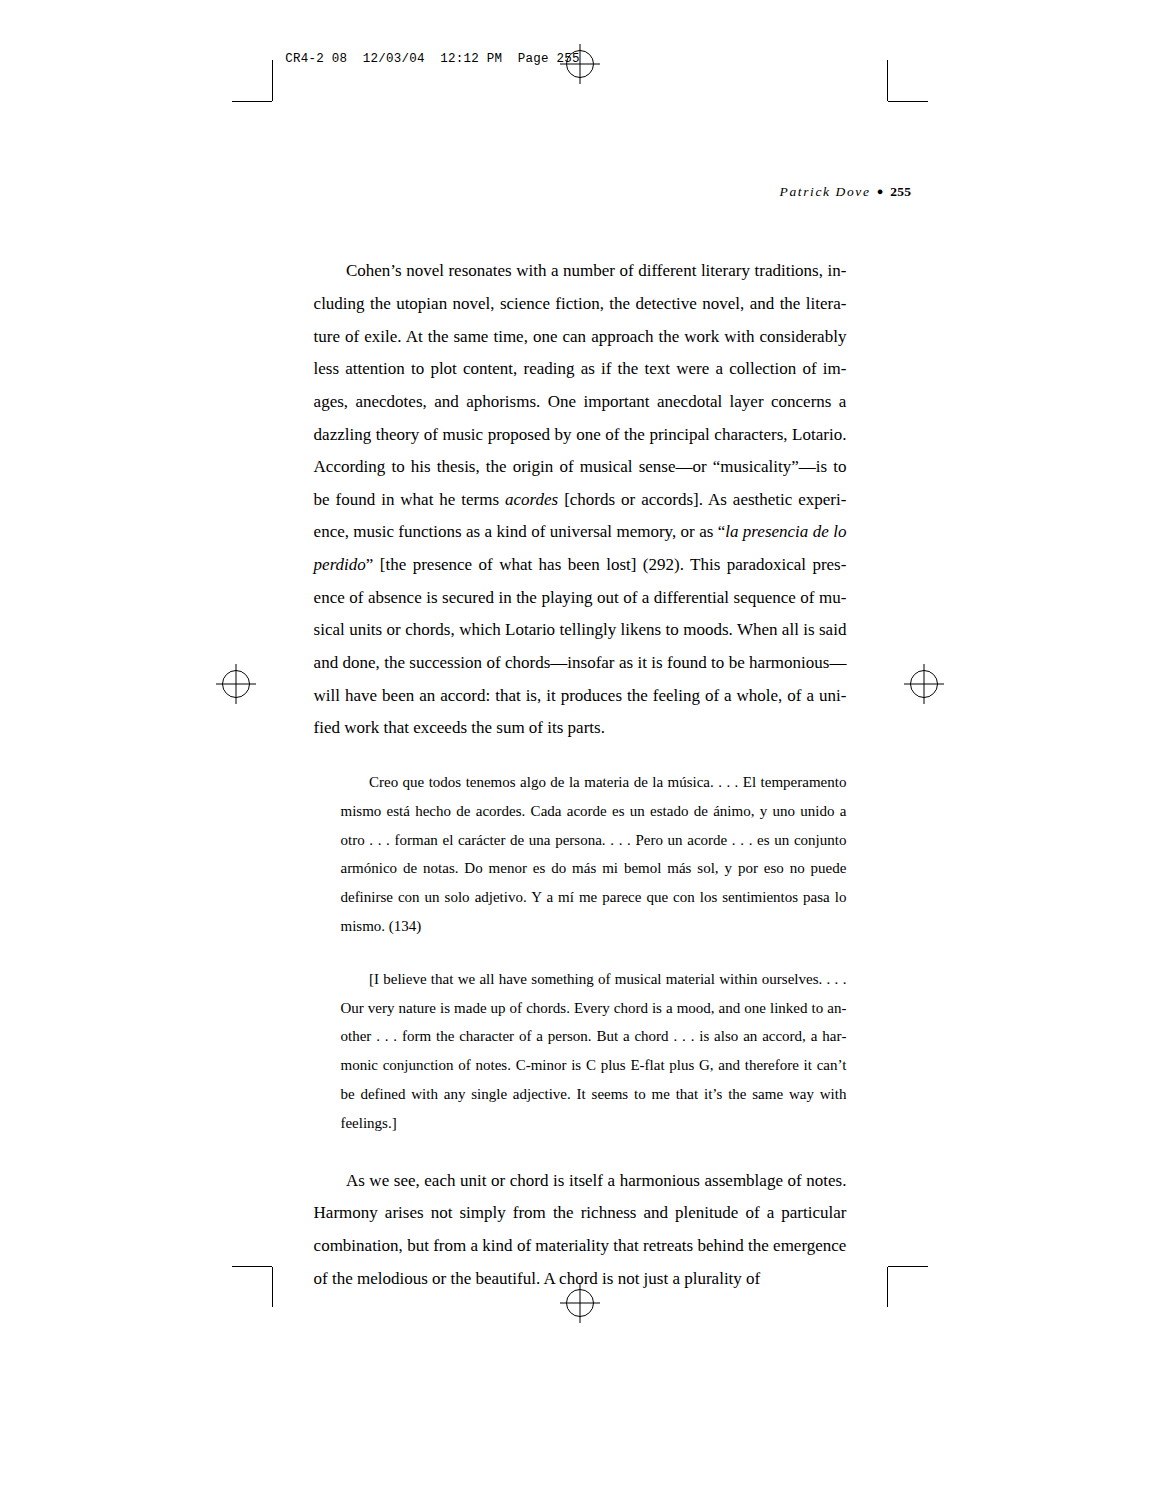CR4-2 08 12/03/04 12:12 PM Page 255
Patrick Dove●255
Cohen’s novel resonates with a number of different literary traditions, including the utopian novel, science fiction, the detective novel, and the literature of exile. At the same time, one can approach the work with considerably less attention to plot content, reading as if the text were a collection of images, anecdotes, and aphorisms. One important anecdotal layer concerns a dazzling theory of music proposed by one of the principal characters, Lotario. According to his thesis, the origin of musical sense—or “musicality”—is to be found in what he terms acordes [chords or accords]. As aesthetic experience, music functions as a kind of universal memory, or as “la presencia de lo perdido” [the presence of what has been lost] (292). This paradoxical presence of absence is secured in the playing out of a differential sequence of musical units or chords, which Lotario tellingly likens to moods. When all is said and done, the succession of chords—insofar as it is found to be harmonious—will have been an accord: that is, it produces the feeling of a whole, of a unified work that exceeds the sum of its parts.
Creo que todos tenemos algo de la materia de la música. . . . El temperamento mismo está hecho de acordes. Cada acorde es un estado de ánimo, y uno unido a otro . . . forman el carácter de una persona. . . . Pero un acorde . . . es un conjunto armónico de notas. Do menor es do más mi bemol más sol, y por eso no puede definirse con un solo adjetivo. Y a mí me parece que con los sentimientos pasa lo mismo. (134)
[I believe that we all have something of musical material within ourselves. . . . Our very nature is made up of chords. Every chord is a mood, and one linked to another . . . form the character of a person. But a chord . . . is also an accord, a harmonic conjunction of notes. C-minor is C plus E-flat plus G, and therefore it can’t be defined with any single adjective. It seems to me that it’s the same way with feelings.]
As we see, each unit or chord is itself a harmonious assemblage of notes. Harmony arises not simply from the richness and plenitude of a particular combination, but from a kind of materiality that retreats behind the emergence of the melodious or the beautiful. A chord is not just a plurality of